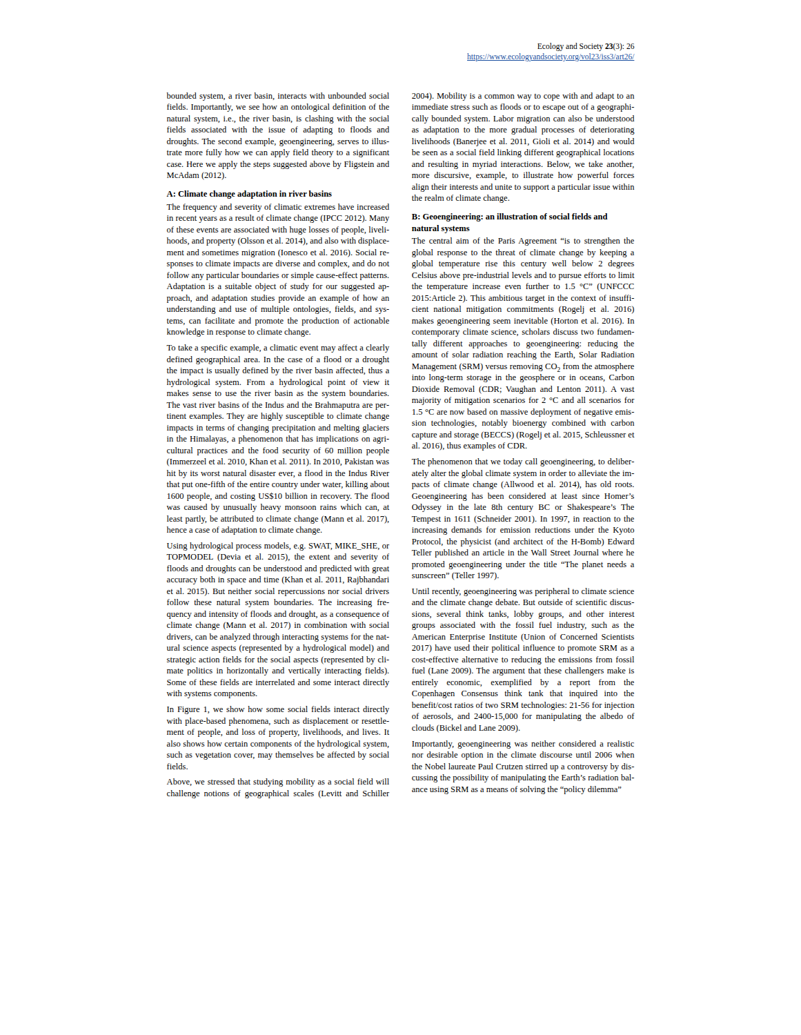Ecology and Society 23(3): 26
https://www.ecologyandsociety.org/vol23/iss3/art26/
bounded system, a river basin, interacts with unbounded social fields. Importantly, we see how an ontological definition of the natural system, i.e., the river basin, is clashing with the social fields associated with the issue of adapting to floods and droughts. The second example, geoengineering, serves to illustrate more fully how we can apply field theory to a significant case. Here we apply the steps suggested above by Fligstein and McAdam (2012).
A: Climate change adaptation in river basins
The frequency and severity of climatic extremes have increased in recent years as a result of climate change (IPCC 2012). Many of these events are associated with huge losses of people, livelihoods, and property (Olsson et al. 2014), and also with displacement and sometimes migration (Ionesco et al. 2016). Social responses to climate impacts are diverse and complex, and do not follow any particular boundaries or simple cause-effect patterns. Adaptation is a suitable object of study for our suggested approach, and adaptation studies provide an example of how an understanding and use of multiple ontologies, fields, and systems, can facilitate and promote the production of actionable knowledge in response to climate change.
To take a specific example, a climatic event may affect a clearly defined geographical area. In the case of a flood or a drought the impact is usually defined by the river basin affected, thus a hydrological system. From a hydrological point of view it makes sense to use the river basin as the system boundaries. The vast river basins of the Indus and the Brahmaputra are pertinent examples. They are highly susceptible to climate change impacts in terms of changing precipitation and melting glaciers in the Himalayas, a phenomenon that has implications on agricultural practices and the food security of 60 million people (Immerzeel et al. 2010, Khan et al. 2011). In 2010, Pakistan was hit by its worst natural disaster ever, a flood in the Indus River that put one-fifth of the entire country under water, killing about 1600 people, and costing US$10 billion in recovery. The flood was caused by unusually heavy monsoon rains which can, at least partly, be attributed to climate change (Mann et al. 2017), hence a case of adaptation to climate change.
Using hydrological process models, e.g. SWAT, MIKE_SHE, or TOPMODEL (Devia et al. 2015), the extent and severity of floods and droughts can be understood and predicted with great accuracy both in space and time (Khan et al. 2011, Rajbhandari et al. 2015). But neither social repercussions nor social drivers follow these natural system boundaries. The increasing frequency and intensity of floods and drought, as a consequence of climate change (Mann et al. 2017) in combination with social drivers, can be analyzed through interacting systems for the natural science aspects (represented by a hydrological model) and strategic action fields for the social aspects (represented by climate politics in horizontally and vertically interacting fields). Some of these fields are interrelated and some interact directly with systems components.
In Figure 1, we show how some social fields interact directly with place-based phenomena, such as displacement or resettlement of people, and loss of property, livelihoods, and lives. It also shows how certain components of the hydrological system, such as vegetation cover, may themselves be affected by social fields.
Above, we stressed that studying mobility as a social field will challenge notions of geographical scales (Levitt and Schiller 2004). Mobility is a common way to cope with and adapt to an immediate stress such as floods or to escape out of a geographically bounded system. Labor migration can also be understood as adaptation to the more gradual processes of deteriorating livelihoods (Banerjee et al. 2011, Gioli et al. 2014) and would be seen as a social field linking different geographical locations and resulting in myriad interactions. Below, we take another, more discursive, example, to illustrate how powerful forces align their interests and unite to support a particular issue within the realm of climate change.
B: Geoengineering: an illustration of social fields and natural systems
The central aim of the Paris Agreement “is to strengthen the global response to the threat of climate change by keeping a global temperature rise this century well below 2 degrees Celsius above pre-industrial levels and to pursue efforts to limit the temperature increase even further to 1.5 °C” (UNFCCC 2015:Article 2). This ambitious target in the context of insufficient national mitigation commitments (Rogelj et al. 2016) makes geoengineering seem inevitable (Horton et al. 2016). In contemporary climate science, scholars discuss two fundamentally different approaches to geoengineering: reducing the amount of solar radiation reaching the Earth, Solar Radiation Management (SRM) versus removing CO2 from the atmosphere into long-term storage in the geosphere or in oceans, Carbon Dioxide Removal (CDR; Vaughan and Lenton 2011). A vast majority of mitigation scenarios for 2 °C and all scenarios for 1.5 °C are now based on massive deployment of negative emission technologies, notably bioenergy combined with carbon capture and storage (BECCS) (Rogelj et al. 2015, Schleussner et al. 2016), thus examples of CDR.
The phenomenon that we today call geoengineering, to deliberately alter the global climate system in order to alleviate the impacts of climate change (Allwood et al. 2014), has old roots. Geoengineering has been considered at least since Homer’s Odyssey in the late 8th century BC or Shakespeare’s The Tempest in 1611 (Schneider 2001). In 1997, in reaction to the increasing demands for emission reductions under the Kyoto Protocol, the physicist (and architect of the H-Bomb) Edward Teller published an article in the Wall Street Journal where he promoted geoengineering under the title “The planet needs a sunscreen” (Teller 1997).
Until recently, geoengineering was peripheral to climate science and the climate change debate. But outside of scientific discussions, several think tanks, lobby groups, and other interest groups associated with the fossil fuel industry, such as the American Enterprise Institute (Union of Concerned Scientists 2017) have used their political influence to promote SRM as a cost-effective alternative to reducing the emissions from fossil fuel (Lane 2009). The argument that these challengers make is entirely economic, exemplified by a report from the Copenhagen Consensus think tank that inquired into the benefit/cost ratios of two SRM technologies: 21-56 for injection of aerosols, and 2400-15,000 for manipulating the albedo of clouds (Bickel and Lane 2009).
Importantly, geoengineering was neither considered a realistic nor desirable option in the climate discourse until 2006 when the Nobel laureate Paul Crutzen stirred up a controversy by discussing the possibility of manipulating the Earth’s radiation balance using SRM as a means of solving the “policy dilemma”